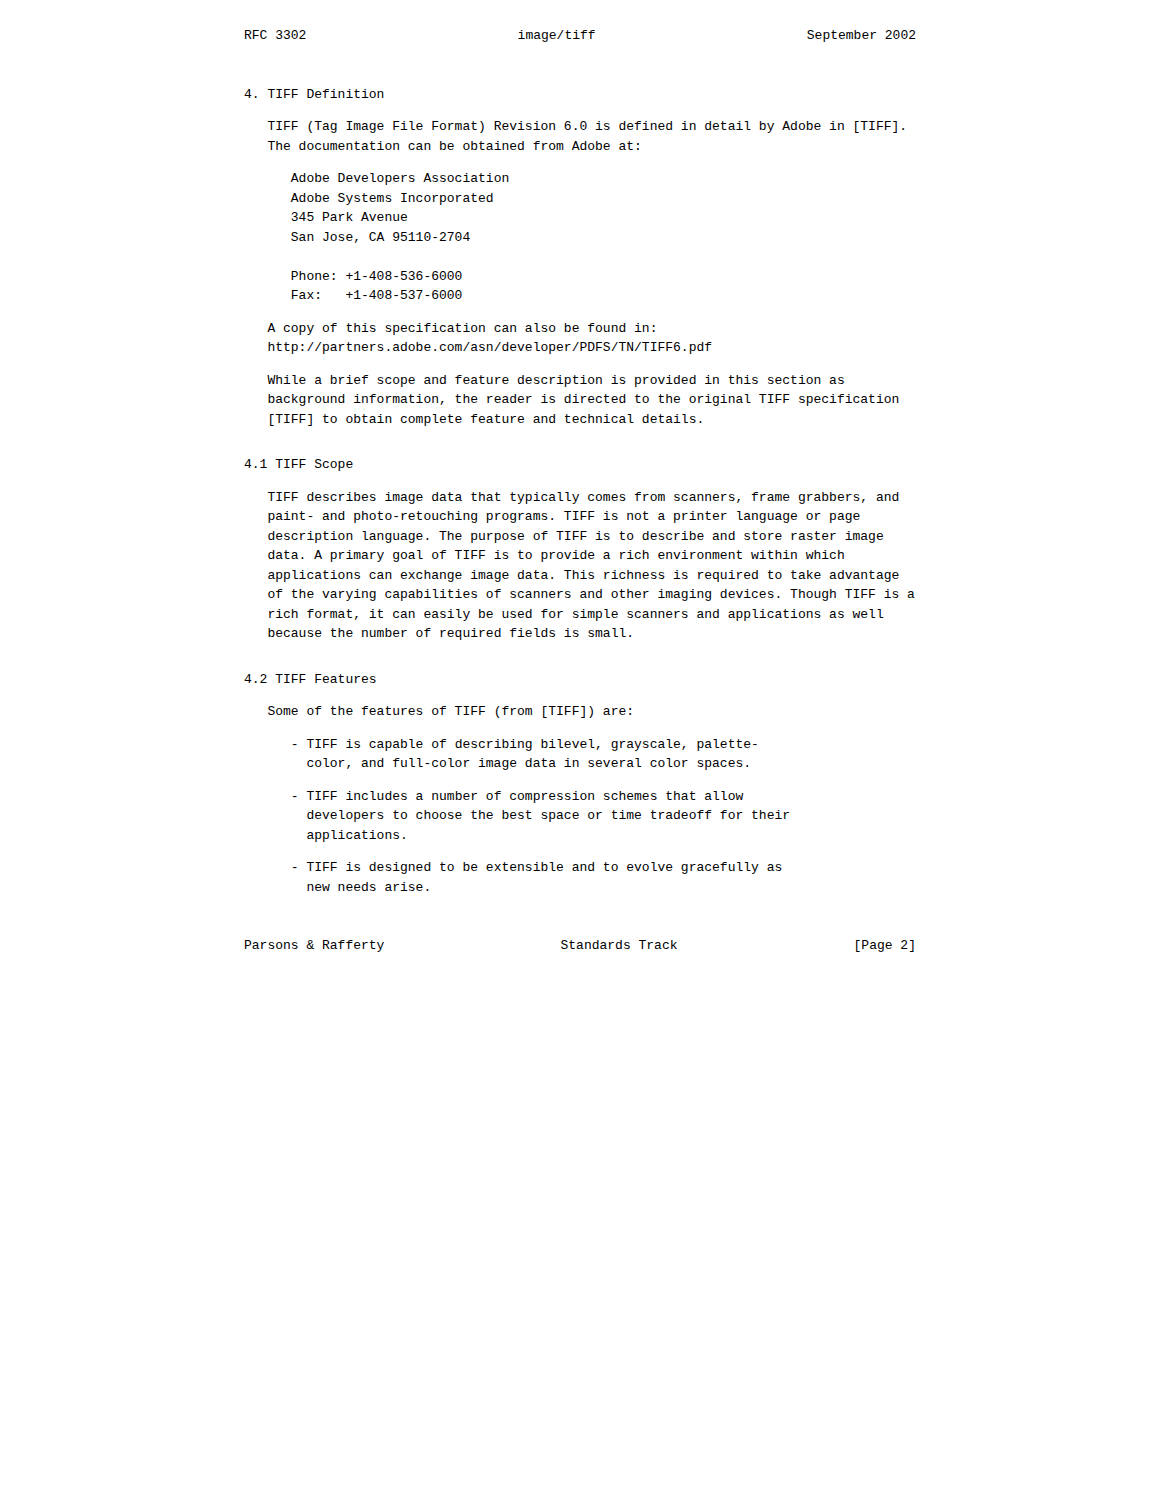RFC 3302 image/tiff September 2002
4. TIFF Definition
TIFF (Tag Image File Format) Revision 6.0 is defined in detail by Adobe in [TIFF]. The documentation can be obtained from Adobe at:
Adobe Developers Association Adobe Systems Incorporated 345 Park Avenue San Jose, CA 95110-2704 Phone: +1-408-536-6000 Fax: +1-408-537-6000
A copy of this specification can also be found in:
http://partners.adobe.com/asn/developer/PDFS/TN/TIFF6.pdf
While a brief scope and feature description is provided in this section as background information, the reader is directed to the original TIFF specification [TIFF] to obtain complete feature and technical details.
4.1 TIFF Scope
TIFF describes image data that typically comes from scanners, frame grabbers, and paint- and photo-retouching programs. TIFF is not a printer language or page description language. The purpose of TIFF is to describe and store raster image data. A primary goal of TIFF is to provide a rich environment within which applications can exchange image data. This richness is required to take advantage of the varying capabilities of scanners and other imaging devices. Though TIFF is a rich format, it can easily be used for simple scanners and applications as well because the number of required fields is small.
4.2 TIFF Features
Some of the features of TIFF (from [TIFF]) are:
TIFF is capable of describing bilevel, grayscale, palette-
color, and full-color image data in several color spaces.
TIFF includes a number of compression schemes that allow
developers to choose the best space or time tradeoff for their
applications.
TIFF is designed to be extensible and to evolve gracefully as
new needs arise.
Parsons & Rafferty Standards Track [Page 2]